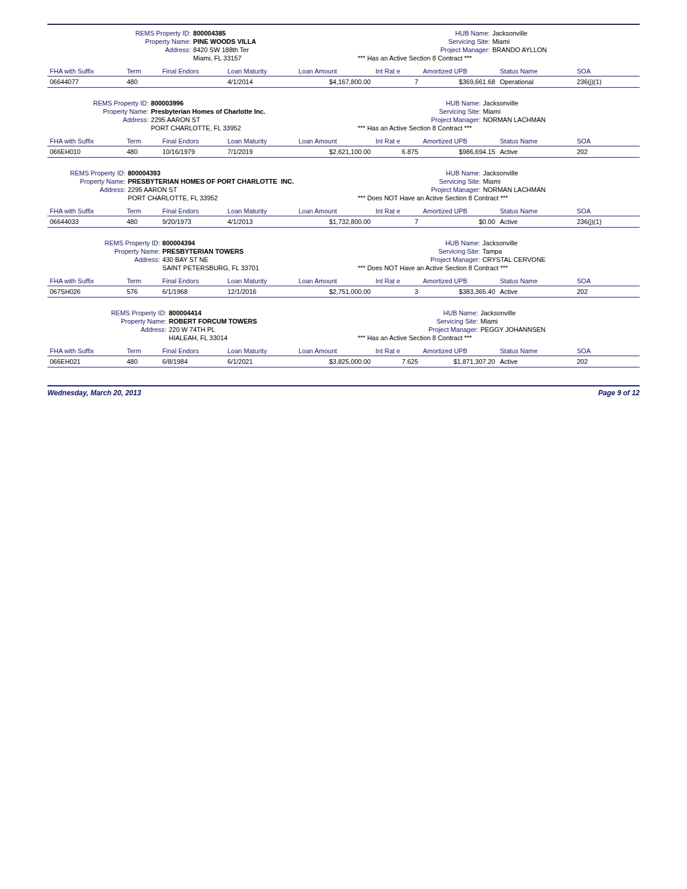| / REMS Property ID: / 800004385 / / Property Name: / PINE WOODS VILLA / / Address: / 8420 SW 188th Ter / / / Miami, FL 33157 / | / HUB Name: / Jacksonville / / Servicing Site: / Miami / / Project Manager: / BRANDO AYLLON / / *** Has an Active Section 8 Contract *** / |
| FHA with Suffix | Term | Final Endors | Loan Maturity | Loan Amount | Int Rat e | Amortized UPB | Status Name | SOA |
| --- | --- | --- | --- | --- | --- | --- | --- | --- |
| 06644077 | 480 | | 4/1/2014 | $4,167,800.00 | 7 | $369,661.68 | Operational | 236(j)(1) |
| / REMS Property ID: / 800003996 / / Property Name: / Presbyterian Homes of Charlotte Inc. / / Address: / 2295 AARON ST / / / PORT CHARLOTTE, FL 33952 / | / HUB Name: / Jacksonville / / Servicing Site: / Miami / / Project Manager: / NORMAN LACHMAN / / *** Has an Active Section 8 Contract *** / |
| FHA with Suffix | Term | Final Endors | Loan Maturity | Loan Amount | Int Rat e | Amortized UPB | Status Name | SOA |
| --- | --- | --- | --- | --- | --- | --- | --- | --- |
| 066EH010 | 480 | 10/16/1979 | 7/1/2019 | $2,621,100.00 | 6.875 | $986,694.15 | Active | 202 |
| / REMS Property ID: / 800004393 / / Property Name: / PRESBYTERIAN HOMES OF PORT CHARLOTTE INC. / / Address: / 2295 AARON ST / / / PORT CHARLOTTE, FL 33952 / | / HUB Name: / Jacksonville / / Servicing Site: / Miami / / Project Manager: / NORMAN LACHMAN / / *** Does NOT Have an Active Section 8 Contract *** / |
| FHA with Suffix | Term | Final Endors | Loan Maturity | Loan Amount | Int Rat e | Amortized UPB | Status Name | SOA |
| --- | --- | --- | --- | --- | --- | --- | --- | --- |
| 06644033 | 480 | 9/20/1973 | 4/1/2013 | $1,732,800.00 | 7 | $0.00 | Active | 236(j)(1) |
| / REMS Property ID: / 800004394 / / Property Name: / PRESBYTERIAN TOWERS / / Address: / 430 BAY ST NE / / / SAINT PETERSBURG, FL 33701 / | / HUB Name: / Jacksonville / / Servicing Site: / Tampa / / Project Manager: / CRYSTAL CERVONE / / *** Does NOT Have an Active Section 8 Contract *** / |
| FHA with Suffix | Term | Final Endors | Loan Maturity | Loan Amount | Int Rat e | Amortized UPB | Status Name | SOA |
| --- | --- | --- | --- | --- | --- | --- | --- | --- |
| 067SH026 | 576 | 6/1/1968 | 12/1/2016 | $2,751,000.00 | 3 | $383,365.40 | Active | 202 |
| / REMS Property ID: / 800004414 / / Property Name: / ROBERT FORCUM TOWERS / / Address: / 220 W 74TH PL / / / HIALEAH, FL 33014 / | / HUB Name: / Jacksonville / / Servicing Site: / Miami / / Project Manager: / PEGGY JOHANNSEN / / *** Has an Active Section 8 Contract *** / |
| FHA with Suffix | Term | Final Endors | Loan Maturity | Loan Amount | Int Rat e | Amortized UPB | Status Name | SOA |
| --- | --- | --- | --- | --- | --- | --- | --- | --- |
| 066EH021 | 480 | 6/8/1984 | 6/1/2021 | $3,825,000.00 | 7.625 | $1,871,307.20 | Active | 202 |
Wednesday, March 20, 2013 Page 9 of 12